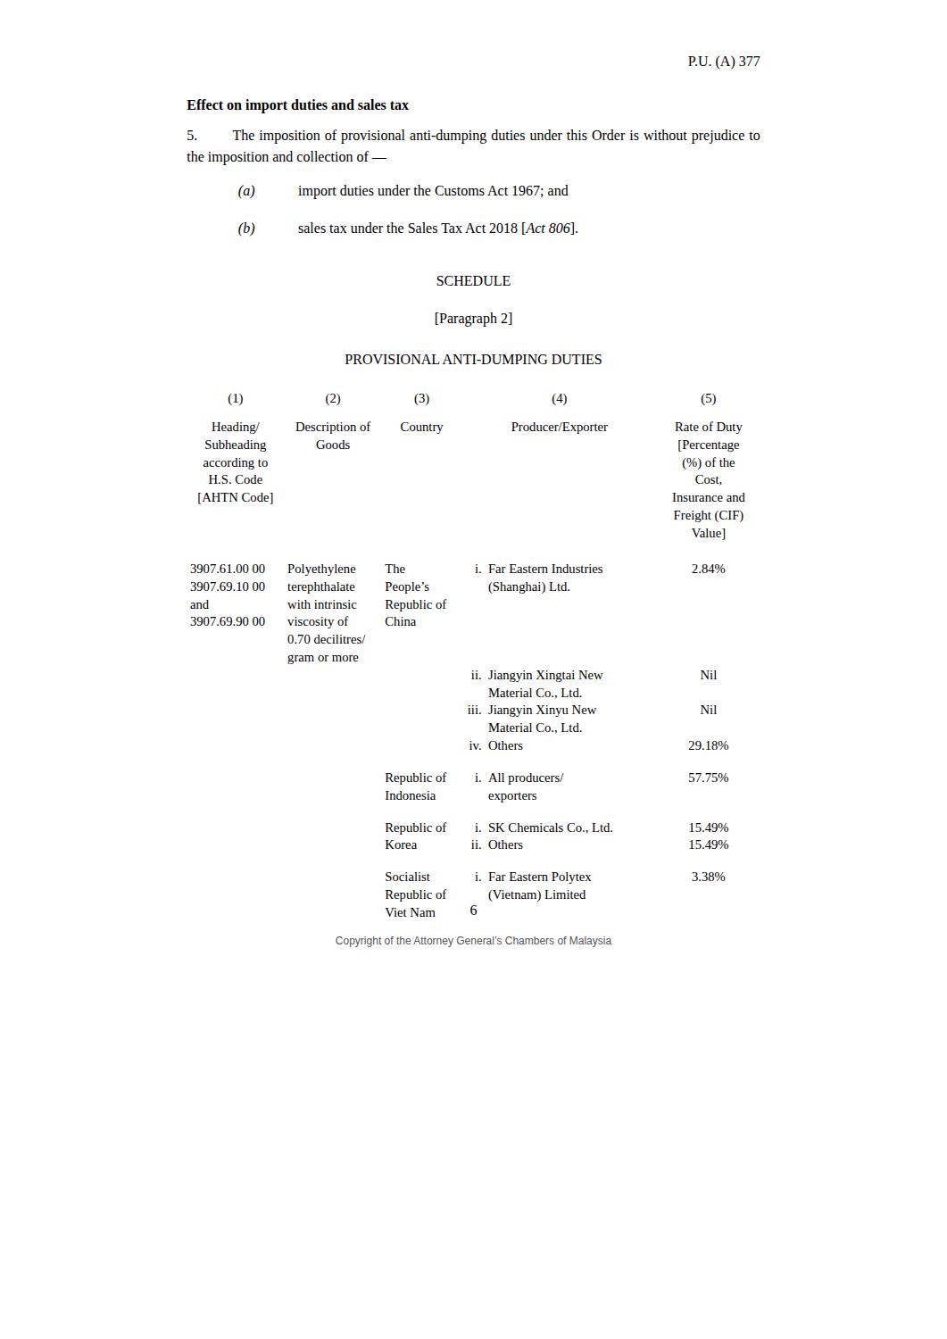P.U. (A) 377
Effect on import duties and sales tax
5. The imposition of provisional anti-dumping duties under this Order is without prejudice to the imposition and collection of —
(a) import duties under the Customs Act 1967; and
(b) sales tax under the Sales Tax Act 2018 [Act 806].
SCHEDULE
[Paragraph 2]
PROVISIONAL ANTI-DUMPING DUTIES
| (1) | (2) | (3) | (4) | (5) |
| --- | --- | --- | --- | --- |
| Heading/ Subheading according to H.S. Code [AHTN Code] | Description of Goods | Country | Producer/Exporter | Rate of Duty [Percentage (%) of the Cost, Insurance and Freight (CIF) Value] |
| 3907.61.00 00 3907.69.10 00 and 3907.69.90 00 | Polyethylene terephthalate with intrinsic viscosity of 0.70 decilitres/ gram or more | The People’s Republic of China | i. | Far Eastern Industries (Shanghai) Ltd. | 2.84% |
| | | | ii. | Jiangyin Xingtai New Material Co., Ltd. | Nil |
| | | | iii. | Jiangyin Xinyu New Material Co., Ltd. | Nil |
| | | | iv. | Others | 29.18% |
| | | Republic of Indonesia | i. | All producers/ exporters | 57.75% |
| | | Republic of Korea | i. ii. | SK Chemicals Co., Ltd. Others | 15.49% 15.49% |
| | | Socialist Republic of Viet Nam | i. | Far Eastern Polytex (Vietnam) Limited | 3.38% |
6
Copyright of the Attorney General’s Chambers of Malaysia